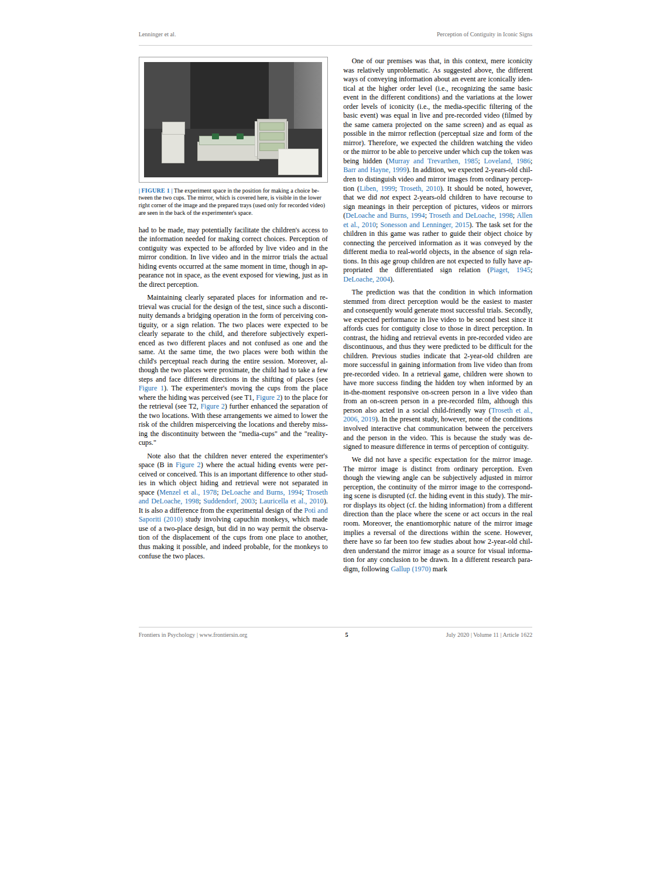Lenninger et al.
Perception of Contiguity in Iconic Signs
| FIGURE 1 | The experiment space in the position for making a choice between the two cups. The mirror, which is covered here, is visible in the lower right corner of the image and the prepared trays (used only for recorded video) are seen in the back of the experimenter's space.
had to be made, may potentially facilitate the children's access to the information needed for making correct choices. Perception of contiguity was expected to be afforded by live video and in the mirror condition. In live video and in the mirror trials the actual hiding events occurred at the same moment in time, though in appearance not in space, as the event exposed for viewing, just as in the direct perception.
Maintaining clearly separated places for information and retrieval was crucial for the design of the test, since such a discontinuity demands a bridging operation in the form of perceiving contiguity, or a sign relation. The two places were expected to be clearly separate to the child, and therefore subjectively experienced as two different places and not confused as one and the same. At the same time, the two places were both within the child's perceptual reach during the entire session. Moreover, although the two places were proximate, the child had to take a few steps and face different directions in the shifting of places (see Figure 1). The experimenter's moving the cups from the place where the hiding was perceived (see T1, Figure 2) to the place for the retrieval (see T2, Figure 2) further enhanced the separation of the two locations. With these arrangements we aimed to lower the risk of the children misperceiving the locations and thereby missing the discontinuity between the "media-cups" and the "reality-cups."
Note also that the children never entered the experimenter's space (B in Figure 2) where the actual hiding events were perceived or conceived. This is an important difference to other studies in which object hiding and retrieval were not separated in space (Menzel et al., 1978; DeLoache and Burns, 1994; Troseth and DeLoache, 1998; Suddendorf, 2003; Lauricella et al., 2010). It is also a difference from the experimental design of the Potì and Saporiti (2010) study involving capuchin monkeys, which made use of a two-place design, but did in no way permit the observation of the displacement of the cups from one place to another, thus making it possible, and indeed probable, for the monkeys to confuse the two places.
One of our premises was that, in this context, mere iconicity was relatively unproblematic. As suggested above, the different ways of conveying information about an event are iconically identical at the higher order level (i.e., recognizing the same basic event in the different conditions) and the variations at the lower order levels of iconicity (i.e., the media-specific filtering of the basic event) was equal in live and pre-recorded video (filmed by the same camera projected on the same screen) and as equal as possible in the mirror reflection (perceptual size and form of the mirror). Therefore, we expected the children watching the video or the mirror to be able to perceive under which cup the token was being hidden (Murray and Trevarthen, 1985; Loveland, 1986; Barr and Hayne, 1999). In addition, we expected 2-years-old children to distinguish video and mirror images from ordinary perception (Liben, 1999; Troseth, 2010). It should be noted, however, that we did not expect 2-years-old children to have recourse to sign meanings in their perception of pictures, videos or mirrors (DeLoache and Burns, 1994; Troseth and DeLoache, 1998; Allen et al., 2010; Sonesson and Lenninger, 2015). The task set for the children in this game was rather to guide their object choice by connecting the perceived information as it was conveyed by the different media to real-world objects, in the absence of sign relations. In this age group children are not expected to fully have appropriated the differentiated sign relation (Piaget, 1945; DeLoache, 2004).
The prediction was that the condition in which information stemmed from direct perception would be the easiest to master and consequently would generate most successful trials. Secondly, we expected performance in live video to be second best since it affords cues for contiguity close to those in direct perception. In contrast, the hiding and retrieval events in pre-recorded video are discontinuous, and thus they were predicted to be difficult for the children. Previous studies indicate that 2-year-old children are more successful in gaining information from live video than from pre-recorded video. In a retrieval game, children were shown to have more success finding the hidden toy when informed by an in-the-moment responsive on-screen person in a live video than from an on-screen person in a pre-recorded film, although this person also acted in a social child-friendly way (Troseth et al., 2006, 2019). In the present study, however, none of the conditions involved interactive chat communication between the perceivers and the person in the video. This is because the study was designed to measure difference in terms of perception of contiguity.
We did not have a specific expectation for the mirror image. The mirror image is distinct from ordinary perception. Even though the viewing angle can be subjectively adjusted in mirror perception, the continuity of the mirror image to the corresponding scene is disrupted (cf. the hiding event in this study). The mirror displays its object (cf. the hiding information) from a different direction than the place where the scene or act occurs in the real room. Moreover, the enantiomorphic nature of the mirror image implies a reversal of the directions within the scene. However, there have so far been too few studies about how 2-year-old children understand the mirror image as a source for visual information for any conclusion to be drawn. In a different research paradigm, following Gallup (1970) mark
Frontiers in Psychology | www.frontiersin.org
5
July 2020 | Volume 11 | Article 1622